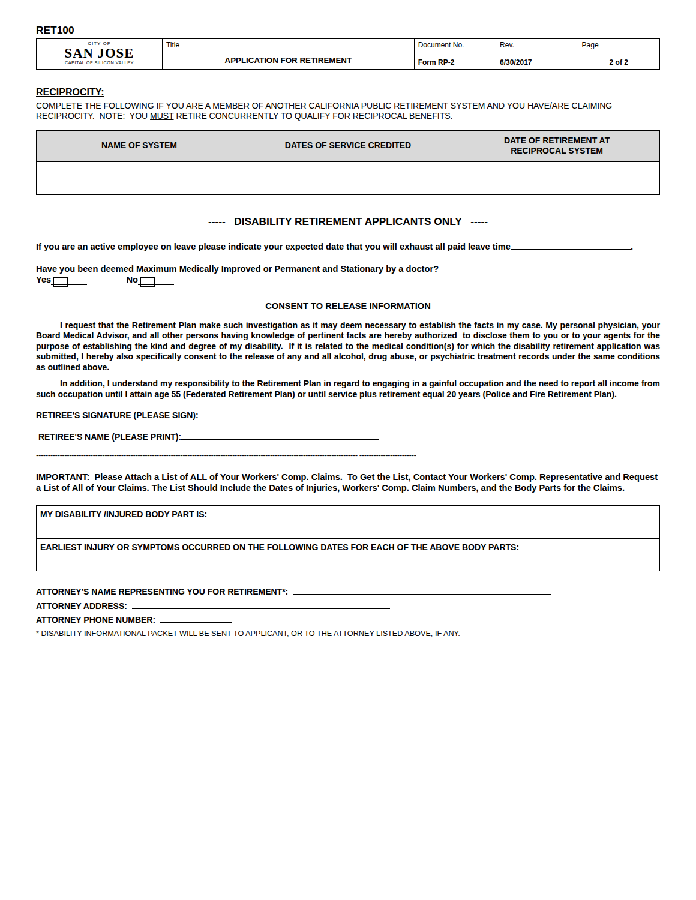RET100
| CITY OF SAN JOSE CAPITAL OF SILICON VALLEY | Title APPLICATION FOR RETIREMENT | Document No. Form RP-2 | Rev. 6/30/2017 | Page 2 of 2 |
RECIPROCITY:
COMPLETE THE FOLLOWING IF YOU ARE A MEMBER OF ANOTHER CALIFORNIA PUBLIC RETIREMENT SYSTEM AND YOU HAVE/ARE CLAIMING RECIPROCITY. NOTE: YOU MUST RETIRE CONCURRENTLY TO QUALIFY FOR RECIPROCAL BENEFITS.
| NAME OF SYSTEM | DATES OF SERVICE CREDITED | DATE OF RETIREMENT AT RECIPROCAL SYSTEM |
| --- | --- | --- |
----- DISABILITY RETIREMENT APPLICANTS ONLY -----
If you are an active employee on leave please indicate your expected date that you will exhaust all paid leave time .
Have you been deemed Maximum Medically Improved or Permanent and Stationary by a doctor?
Yes No
CONSENT TO RELEASE INFORMATION
I request that the Retirement Plan make such investigation as it may deem necessary to establish the facts in my case. My personal physician, your Board Medical Advisor, and all other persons having knowledge of pertinent facts are hereby authorized to disclose them to you or to your agents for the purpose of establishing the kind and degree of my disability. If it is related to the medical condition(s) for which the disability retirement application was submitted, I hereby also specifically consent to the release of any and all alcohol, drug abuse, or psychiatric treatment records under the same conditions as outlined above.
In addition, I understand my responsibility to the Retirement Plan in regard to engaging in a gainful occupation and the need to report all income from such occupation until I attain age 55 (Federated Retirement Plan) or until service plus retirement equal 20 years (Police and Fire Retirement Plan).
RETIREE'S SIGNATURE (PLEASE SIGN):
RETIREE'S NAME (PLEASE PRINT):
---------------------------------------------------------------------------------------------------------------------------------------- ------------------------
IMPORTANT: Please Attach a List of ALL of Your Workers' Comp. Claims. To Get the List, Contact Your Workers' Comp. Representative and Request a List of All of Your Claims. The List Should Include the Dates of Injuries, Workers' Comp. Claim Numbers, and the Body Parts for the Claims.
| MY DISABILITY /INJURED BODY PART IS: |
| EARLIEST INJURY OR SYMPTOMS OCCURRED ON THE FOLLOWING DATES FOR EACH OF THE ABOVE BODY PARTS: |
ATTORNEY'S NAME REPRESENTING YOU FOR RETIREMENT*:
ATTORNEY ADDRESS:
ATTORNEY PHONE NUMBER:
* DISABILITY INFORMATIONAL PACKET WILL BE SENT TO APPLICANT, OR TO THE ATTORNEY LISTED ABOVE, IF ANY.